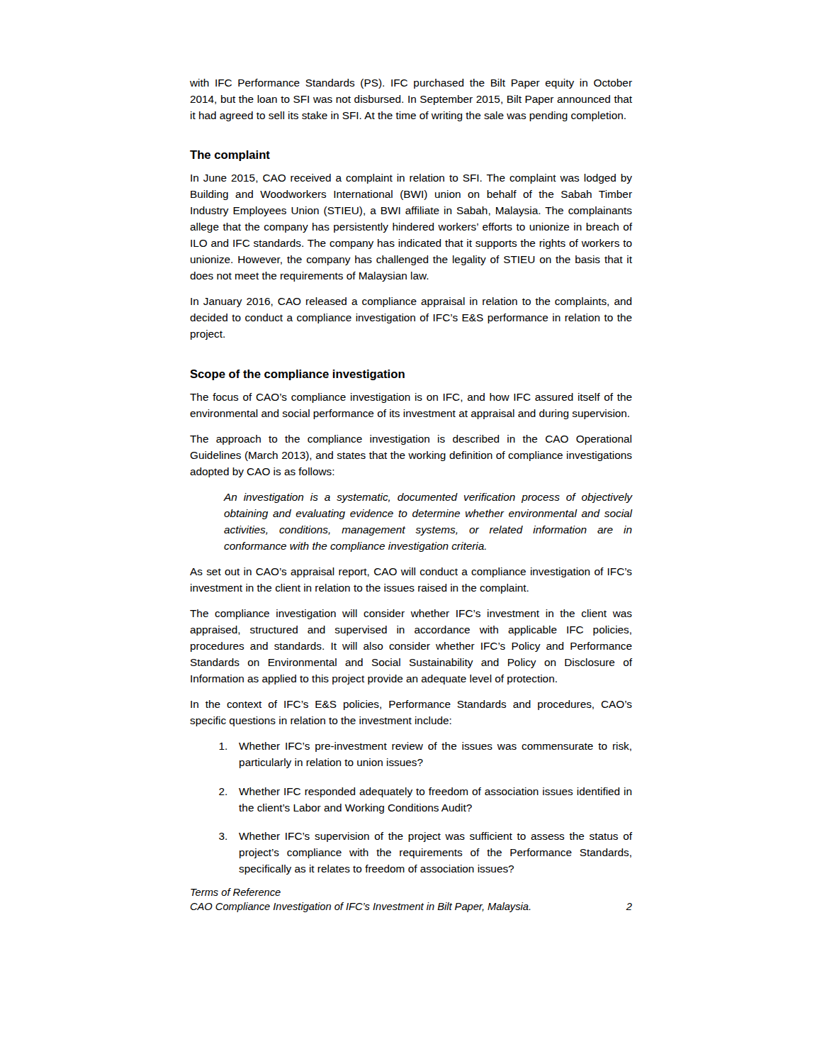with IFC Performance Standards (PS). IFC purchased the Bilt Paper equity in October 2014, but the loan to SFI was not disbursed. In September 2015, Bilt Paper announced that it had agreed to sell its stake in SFI. At the time of writing the sale was pending completion.
The complaint
In June 2015, CAO received a complaint in relation to SFI. The complaint was lodged by Building and Woodworkers International (BWI) union on behalf of the Sabah Timber Industry Employees Union (STIEU), a BWI affiliate in Sabah, Malaysia. The complainants allege that the company has persistently hindered workers’ efforts to unionize in breach of ILO and IFC standards. The company has indicated that it supports the rights of workers to unionize. However, the company has challenged the legality of STIEU on the basis that it does not meet the requirements of Malaysian law.
In January 2016, CAO released a compliance appraisal in relation to the complaints, and decided to conduct a compliance investigation of IFC’s E&S performance in relation to the project.
Scope of the compliance investigation
The focus of CAO’s compliance investigation is on IFC, and how IFC assured itself of the environmental and social performance of its investment at appraisal and during supervision.
The approach to the compliance investigation is described in the CAO Operational Guidelines (March 2013), and states that the working definition of compliance investigations adopted by CAO is as follows:
An investigation is a systematic, documented verification process of objectively obtaining and evaluating evidence to determine whether environmental and social activities, conditions, management systems, or related information are in conformance with the compliance investigation criteria.
As set out in CAO’s appraisal report, CAO will conduct a compliance investigation of IFC’s investment in the client in relation to the issues raised in the complaint.
The compliance investigation will consider whether IFC’s investment in the client was appraised, structured and supervised in accordance with applicable IFC policies, procedures and standards. It will also consider whether IFC’s Policy and Performance Standards on Environmental and Social Sustainability and Policy on Disclosure of Information as applied to this project provide an adequate level of protection.
In the context of IFC’s E&S policies, Performance Standards and procedures, CAO’s specific questions in relation to the investment include:
Whether IFC’s pre-investment review of the issues was commensurate to risk, particularly in relation to union issues?
Whether IFC responded adequately to freedom of association issues identified in the client’s Labor and Working Conditions Audit?
Whether IFC’s supervision of the project was sufficient to assess the status of project’s compliance with the requirements of the Performance Standards, specifically as it relates to freedom of association issues?
Terms of Reference CAO Compliance Investigation of IFC’s Investment in Bilt Paper, Malaysia.2